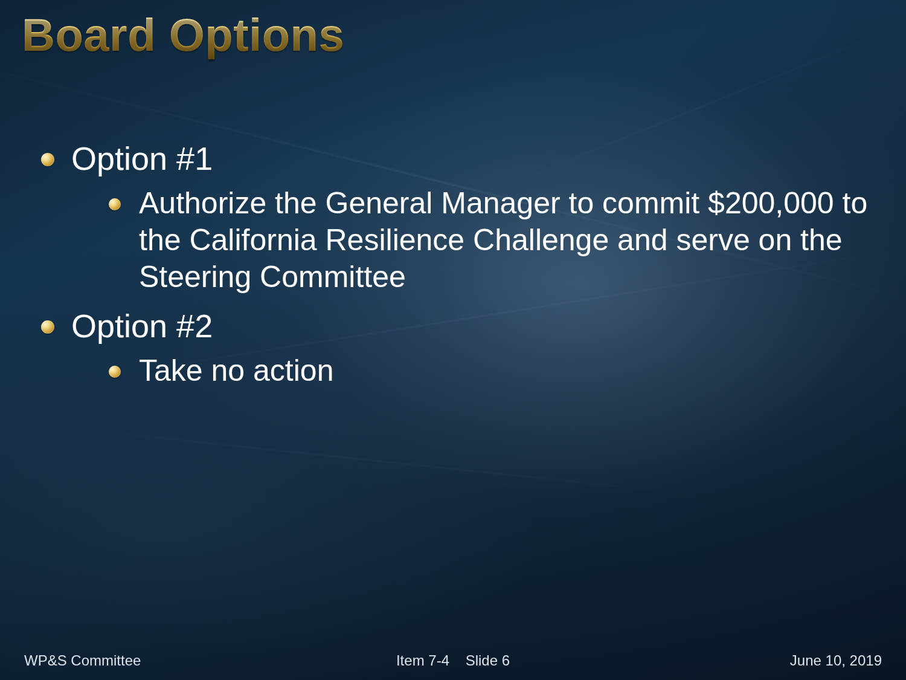Board Options
Option #1
Authorize the General Manager to commit $200,000 to the California Resilience Challenge and serve on the Steering Committee
Option #2
Take no action
WP&S Committee Item 7-4 Slide 6 June 10, 2019